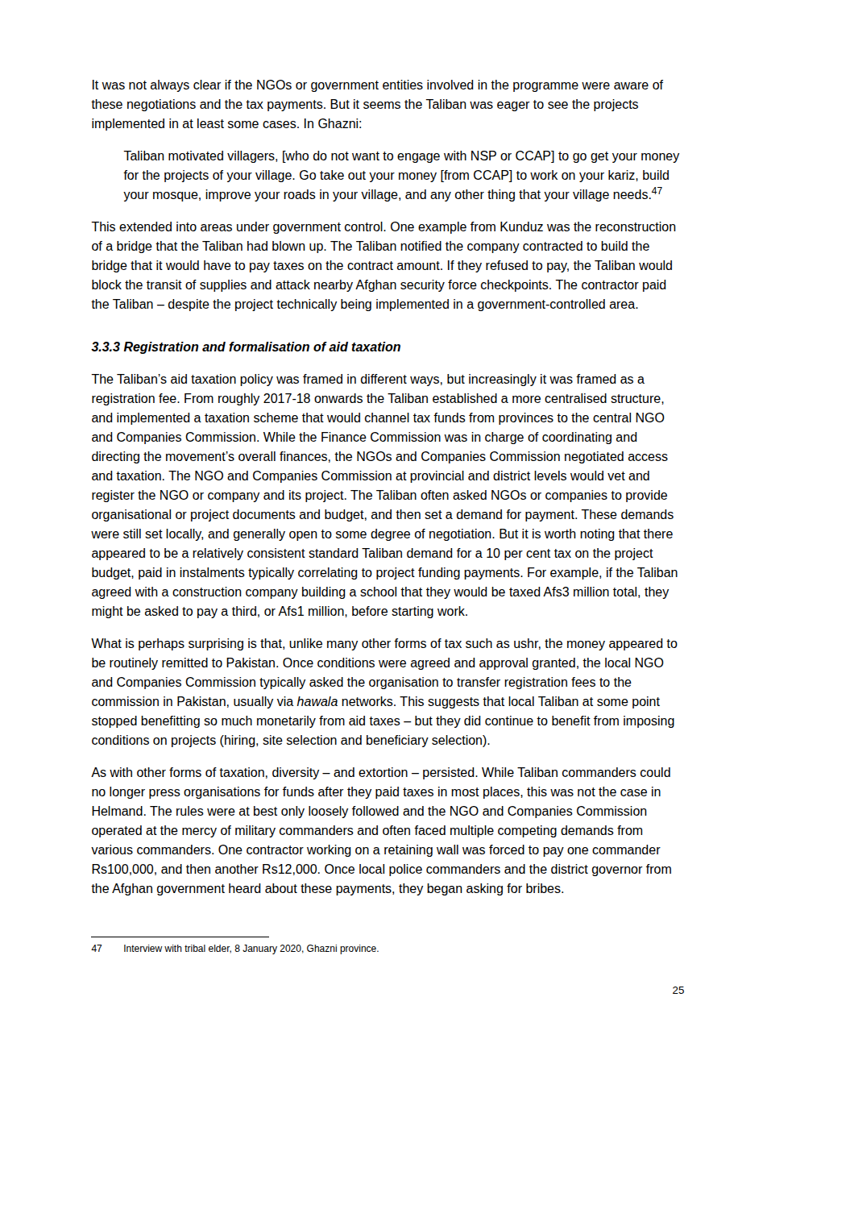It was not always clear if the NGOs or government entities involved in the programme were aware of these negotiations and the tax payments. But it seems the Taliban was eager to see the projects implemented in at least some cases. In Ghazni:
Taliban motivated villagers, [who do not want to engage with NSP or CCAP] to go get your money for the projects of your village. Go take out your money [from CCAP] to work on your kariz, build your mosque, improve your roads in your village, and any other thing that your village needs.47
This extended into areas under government control. One example from Kunduz was the reconstruction of a bridge that the Taliban had blown up. The Taliban notified the company contracted to build the bridge that it would have to pay taxes on the contract amount. If they refused to pay, the Taliban would block the transit of supplies and attack nearby Afghan security force checkpoints. The contractor paid the Taliban – despite the project technically being implemented in a government-controlled area.
3.3.3 Registration and formalisation of aid taxation
The Taliban’s aid taxation policy was framed in different ways, but increasingly it was framed as a registration fee. From roughly 2017-18 onwards the Taliban established a more centralised structure, and implemented a taxation scheme that would channel tax funds from provinces to the central NGO and Companies Commission. While the Finance Commission was in charge of coordinating and directing the movement’s overall finances, the NGOs and Companies Commission negotiated access and taxation. The NGO and Companies Commission at provincial and district levels would vet and register the NGO or company and its project. The Taliban often asked NGOs or companies to provide organisational or project documents and budget, and then set a demand for payment. These demands were still set locally, and generally open to some degree of negotiation. But it is worth noting that there appeared to be a relatively consistent standard Taliban demand for a 10 per cent tax on the project budget, paid in instalments typically correlating to project funding payments. For example, if the Taliban agreed with a construction company building a school that they would be taxed Afs3 million total, they might be asked to pay a third, or Afs1 million, before starting work.
What is perhaps surprising is that, unlike many other forms of tax such as ushr, the money appeared to be routinely remitted to Pakistan. Once conditions were agreed and approval granted, the local NGO and Companies Commission typically asked the organisation to transfer registration fees to the commission in Pakistan, usually via hawala networks. This suggests that local Taliban at some point stopped benefitting so much monetarily from aid taxes – but they did continue to benefit from imposing conditions on projects (hiring, site selection and beneficiary selection).
As with other forms of taxation, diversity – and extortion – persisted. While Taliban commanders could no longer press organisations for funds after they paid taxes in most places, this was not the case in Helmand. The rules were at best only loosely followed and the NGO and Companies Commission operated at the mercy of military commanders and often faced multiple competing demands from various commanders. One contractor working on a retaining wall was forced to pay one commander Rs100,000, and then another Rs12,000. Once local police commanders and the district governor from the Afghan government heard about these payments, they began asking for bribes.
47 Interview with tribal elder, 8 January 2020, Ghazni province.
25